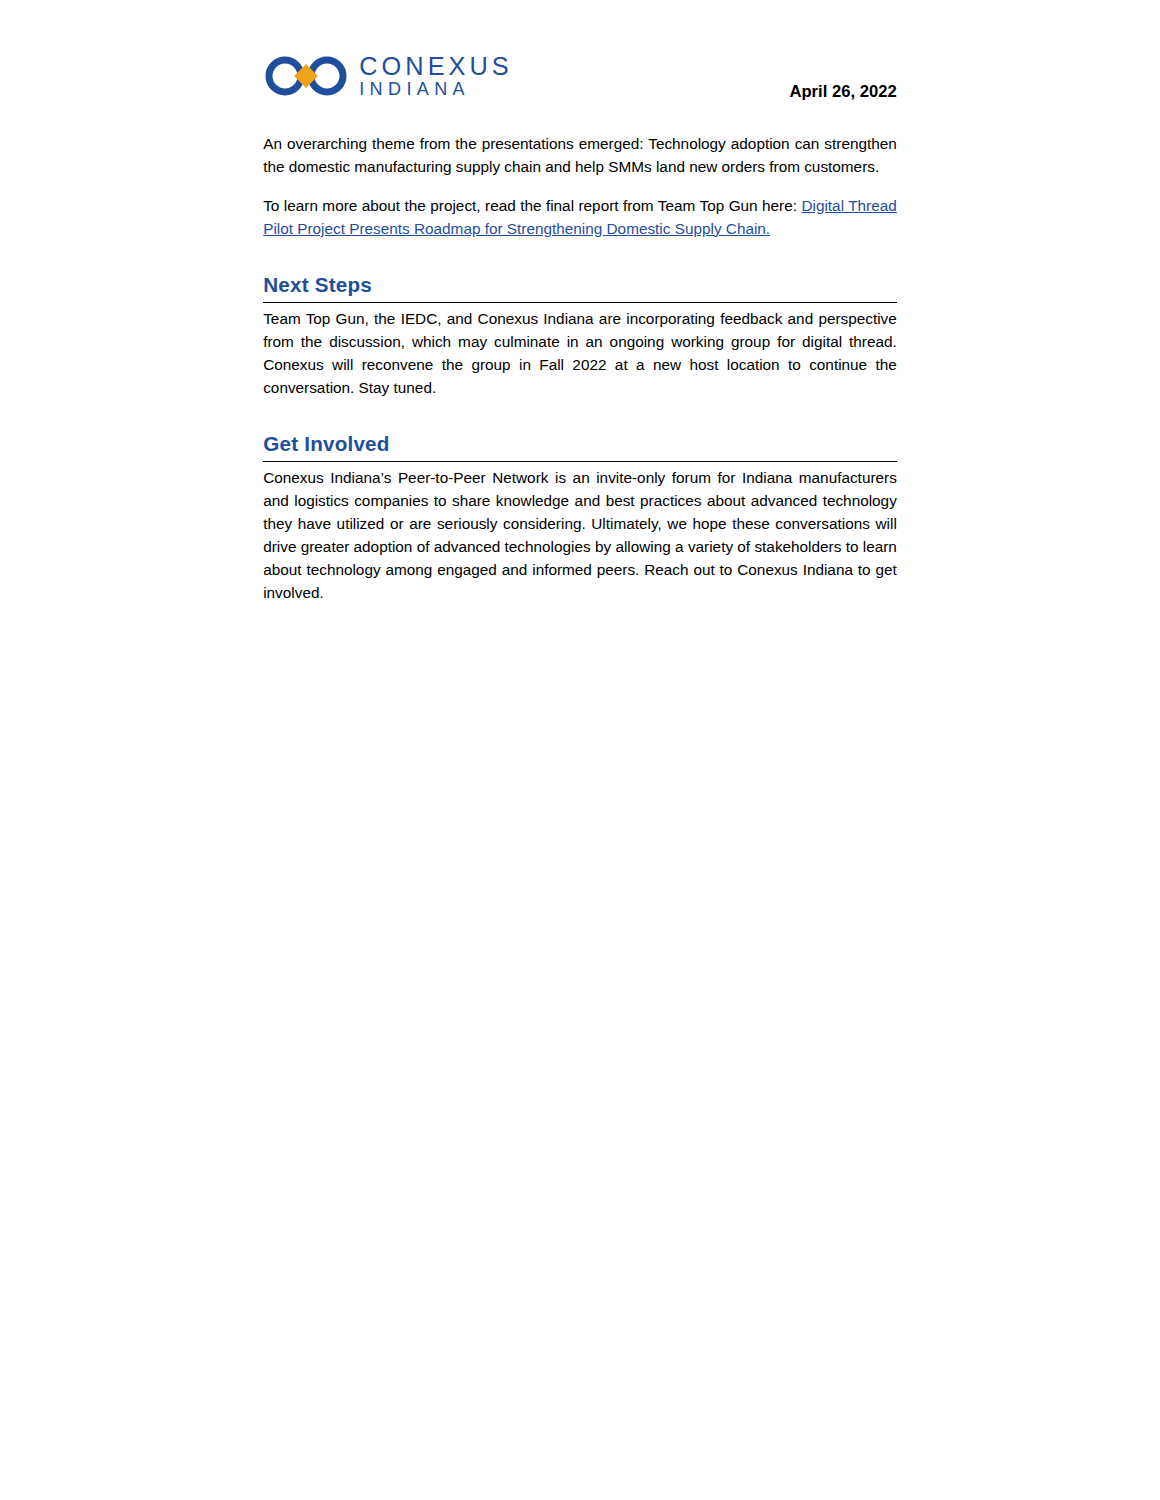CONEXUS
INDIANA
April 26, 2022
An overarching theme from the presentations emerged: Technology adoption can strengthen the domestic manufacturing supply chain and help SMMs land new orders from customers.
To learn more about the project, read the final report from Team Top Gun here: Digital Thread Pilot Project Presents Roadmap for Strengthening Domestic Supply Chain.
Next Steps
Team Top Gun, the IEDC, and Conexus Indiana are incorporating feedback and perspective from the discussion, which may culminate in an ongoing working group for digital thread. Conexus will reconvene the group in Fall 2022 at a new host location to continue the conversation. Stay tuned.
Get Involved
Conexus Indiana’s Peer-to-Peer Network is an invite-only forum for Indiana manufacturers and logistics companies to share knowledge and best practices about advanced technology they have utilized or are seriously considering. Ultimately, we hope these conversations will drive greater adoption of advanced technologies by allowing a variety of stakeholders to learn about technology among engaged and informed peers. Reach out to Conexus Indiana to get involved.